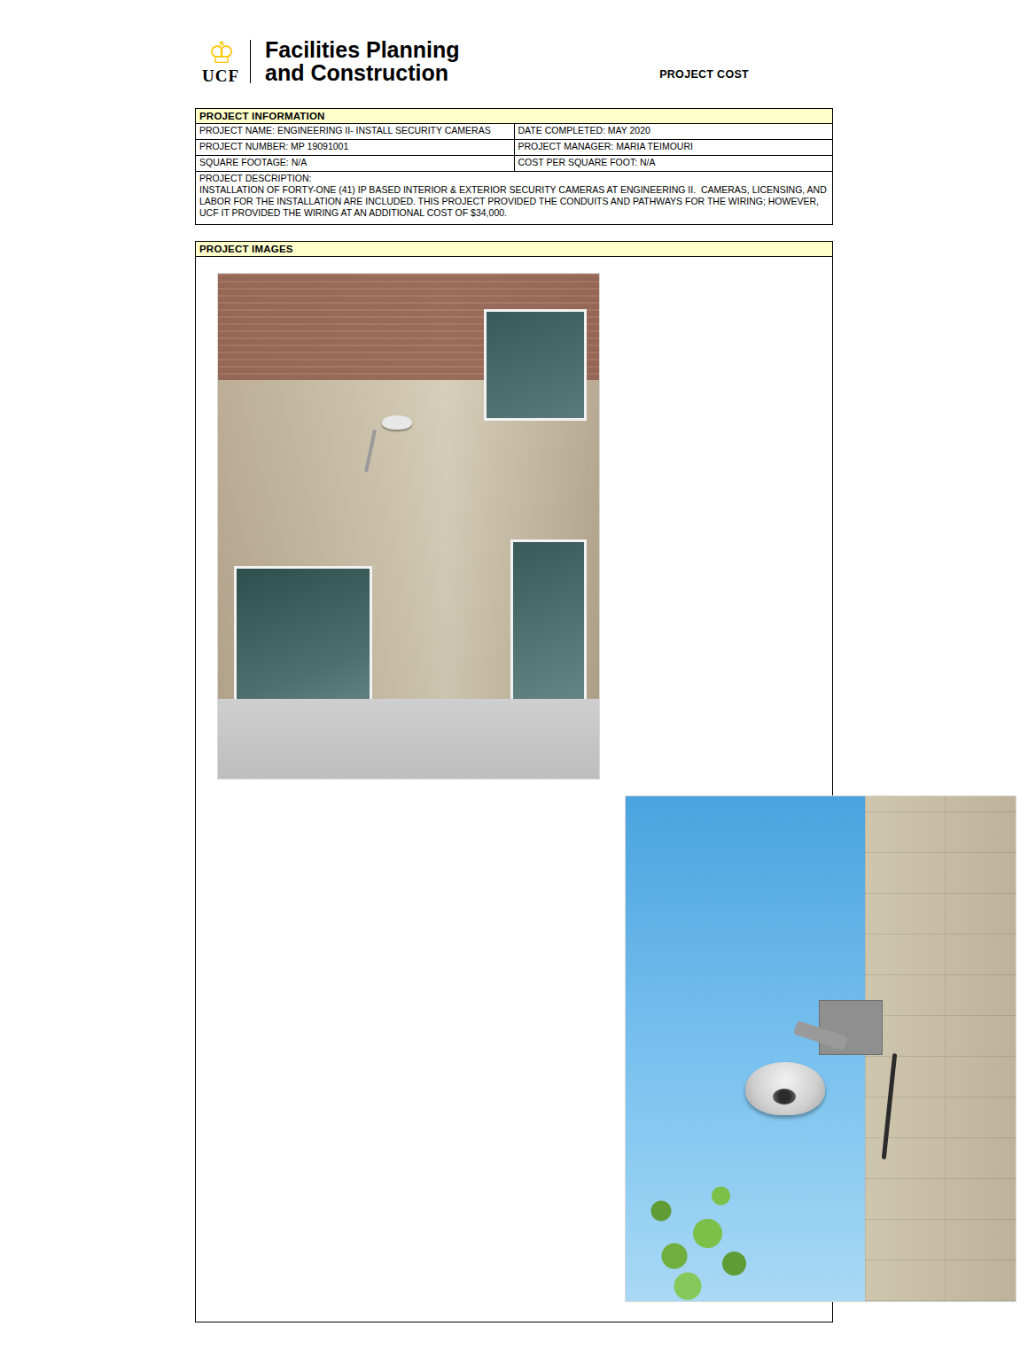♔
UCF
Facilities Planning
and Construction
PROJECT COST
| PROJECT INFORMATION |
| PROJECT NAME: ENGINEERING II- INSTALL SECURITY CAMERAS | DATE COMPLETED: MAY 2020 |
| PROJECT NUMBER: MP 19091001 | PROJECT MANAGER: MARIA TEIMOURI |
| SQUARE FOOTAGE: N/A | COST PER SQUARE FOOT: N/A |
| PROJECT DESCRIPTION: INSTALLATION OF FORTY-ONE (41) IP BASED INTERIOR & EXTERIOR SECURITY CAMERAS AT ENGINEERING II. CAMERAS, LICENSING, AND LABOR FOR THE INSTALLATION ARE INCLUDED. THIS PROJECT PROVIDED THE CONDUITS AND PATHWAYS FOR THE WIRING; HOWEVER, UCF IT PROVIDED THE WIRING AT AN ADDITIONAL COST OF $34,000. |
| PROJECT IMAGES |